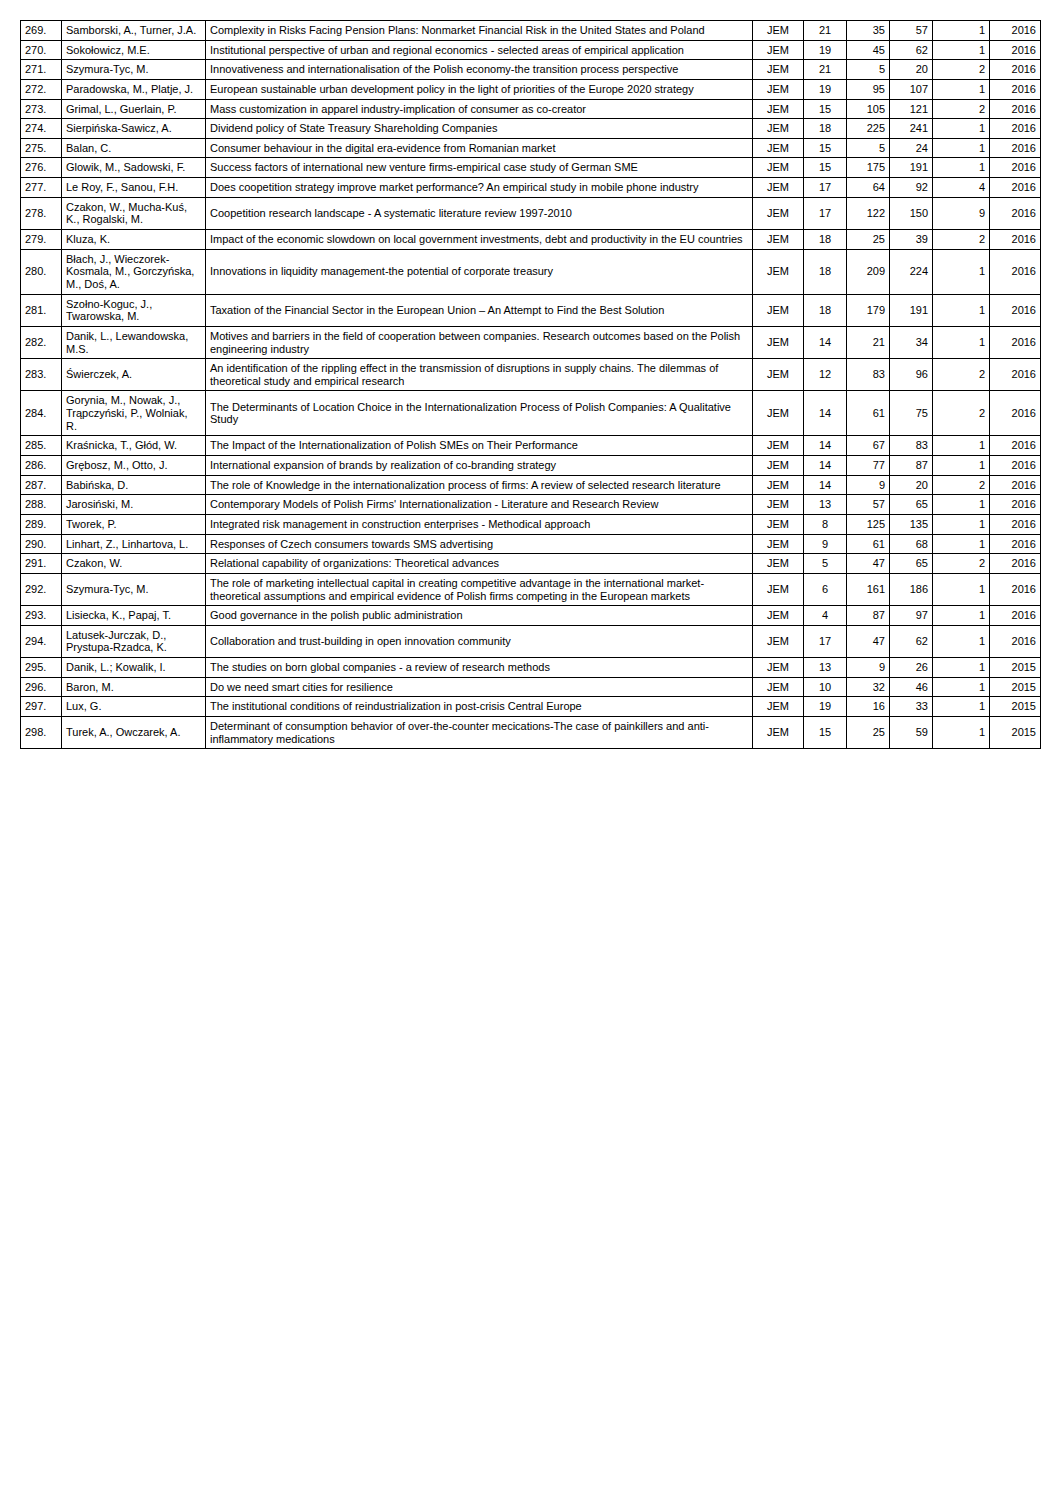| 269. | Samborski, A., Turner, J.A. | Complexity in Risks Facing Pension Plans: Nonmarket Financial Risk in the United States and Poland | JEM | 21 | 35 | 57 | 1 | 2016 |
| 270. | Sokołowicz, M.E. | Institutional perspective of urban and regional economics - selected areas of empirical application | JEM | 19 | 45 | 62 | 1 | 2016 |
| 271. | Szymura-Tyc, M. | Innovativeness and internationalisation of the Polish economy-the transition process perspective | JEM | 21 | 5 | 20 | 2 | 2016 |
| 272. | Paradowska, M., Platje, J. | European sustainable urban development policy in the light of priorities of the Europe 2020 strategy | JEM | 19 | 95 | 107 | 1 | 2016 |
| 273. | Grimal, L., Guerlain, P. | Mass customization in apparel industry-implication of consumer as co-creator | JEM | 15 | 105 | 121 | 2 | 2016 |
| 274. | Sierpińska-Sawicz, A. | Dividend policy of State Treasury Shareholding Companies | JEM | 18 | 225 | 241 | 1 | 2016 |
| 275. | Balan, C. | Consumer behaviour in the digital era-evidence from Romanian market | JEM | 15 | 5 | 24 | 1 | 2016 |
| 276. | Glowik, M., Sadowski, F. | Success factors of international new venture firms-empirical case study of German SME | JEM | 15 | 175 | 191 | 1 | 2016 |
| 277. | Le Roy, F., Sanou, F.H. | Does coopetition strategy improve market performance? An empirical study in mobile phone industry | JEM | 17 | 64 | 92 | 4 | 2016 |
| 278. | Czakon, W., Mucha-Kuś, K., Rogalski, M. | Coopetition research landscape - A systematic literature review 1997-2010 | JEM | 17 | 122 | 150 | 9 | 2016 |
| 279. | Kluza, K. | Impact of the economic slowdown on local government investments, debt and productivity in the EU countries | JEM | 18 | 25 | 39 | 2 | 2016 |
| 280. | Błach, J., Wieczorek-Kosmala, M., Gorczyńska, M., Doś, A. | Innovations in liquidity management-the potential of corporate treasury | JEM | 18 | 209 | 224 | 1 | 2016 |
| 281. | Szołno-Koguc, J., Twarowska, M. | Taxation of the Financial Sector in the European Union – An Attempt to Find the Best Solution | JEM | 18 | 179 | 191 | 1 | 2016 |
| 282. | Danik, L., Lewandowska, M.S. | Motives and barriers in the field of cooperation between companies. Research outcomes based on the Polish engineering industry | JEM | 14 | 21 | 34 | 1 | 2016 |
| 283. | Świerczek, A. | An identification of the rippling effect in the transmission of disruptions in supply chains. The dilemmas of theoretical study and empirical research | JEM | 12 | 83 | 96 | 2 | 2016 |
| 284. | Gorynia, M., Nowak, J., Trąpczyński, P., Wolniak, R. | The Determinants of Location Choice in the Internationalization Process of Polish Companies: A Qualitative Study | JEM | 14 | 61 | 75 | 2 | 2016 |
| 285. | Kraśnicka, T., Głód, W. | The Impact of the Internationalization of Polish SMEs on Their Performance | JEM | 14 | 67 | 83 | 1 | 2016 |
| 286. | Grębosz, M., Otto, J. | International expansion of brands by realization of co-branding strategy | JEM | 14 | 77 | 87 | 1 | 2016 |
| 287. | Babińska, D. | The role of Knowledge in the internationalization process of firms: A review of selected research literature | JEM | 14 | 9 | 20 | 2 | 2016 |
| 288. | Jarosiński, M. | Contemporary Models of Polish Firms' Internationalization - Literature and Research Review | JEM | 13 | 57 | 65 | 1 | 2016 |
| 289. | Tworek, P. | Integrated risk management in construction enterprises - Methodical approach | JEM | 8 | 125 | 135 | 1 | 2016 |
| 290. | Linhart, Z., Linhartova, L. | Responses of Czech consumers towards SMS advertising | JEM | 9 | 61 | 68 | 1 | 2016 |
| 291. | Czakon, W. | Relational capability of organizations: Theoretical advances | JEM | 5 | 47 | 65 | 2 | 2016 |
| 292. | Szymura-Tyc, M. | The role of marketing intellectual capital in creating competitive advantage in the international market-theoretical assumptions and empirical evidence of Polish firms competing in the European markets | JEM | 6 | 161 | 186 | 1 | 2016 |
| 293. | Lisiecka, K., Papaj, T. | Good governance in the polish public administration | JEM | 4 | 87 | 97 | 1 | 2016 |
| 294. | Latusek-Jurczak, D., Prystupa-Rzadca, K. | Collaboration and trust-building in open innovation community | JEM | 17 | 47 | 62 | 1 | 2016 |
| 295. | Danik, L.; Kowalik, I. | The studies on born global companies - a review of research methods | JEM | 13 | 9 | 26 | 1 | 2015 |
| 296. | Baron, M. | Do we need smart cities for resilience | JEM | 10 | 32 | 46 | 1 | 2015 |
| 297. | Lux, G. | The institutional conditions of reindustrialization in post-crisis Central Europe | JEM | 19 | 16 | 33 | 1 | 2015 |
| 298. | Turek, A., Owczarek, A. | Determinant of consumption behavior of over-the-counter mecications-The case of painkillers and anti-inflammatory medications | JEM | 15 | 25 | 59 | 1 | 2015 |